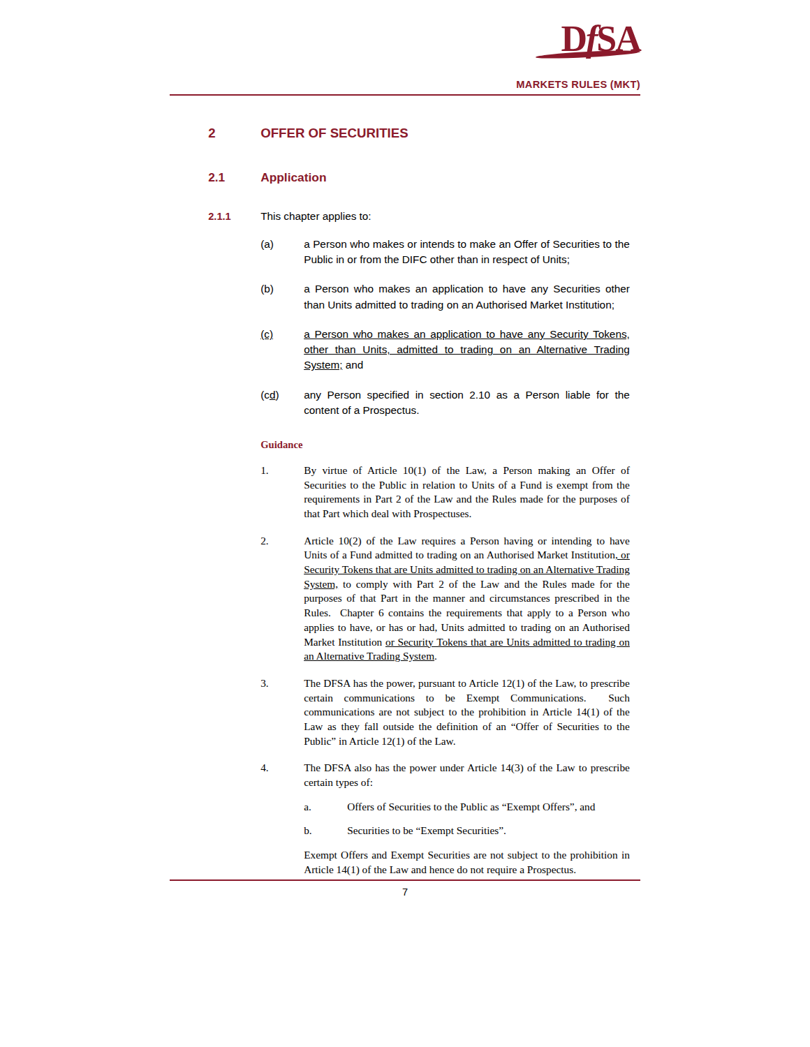Df SA
MARKETS RULES (MKT)
2 OFFER OF SECURITIES
2.1 Application
2.1.1 This chapter applies to:
(a) a Person who makes or intends to make an Offer of Securities to the Public in or from the DIFC other than in respect of Units;
(b) a Person who makes an application to have any Securities other than Units admitted to trading on an Authorised Market Institution;
(c) a Person who makes an application to have any Security Tokens, other than Units, admitted to trading on an Alternative Trading System; and
(cd) any Person specified in section 2.10 as a Person liable for the content of a Prospectus.
Guidance
1. By virtue of Article 10(1) of the Law, a Person making an Offer of Securities to the Public in relation to Units of a Fund is exempt from the requirements in Part 2 of the Law and the Rules made for the purposes of that Part which deal with Prospectuses.
2. Article 10(2) of the Law requires a Person having or intending to have Units of a Fund admitted to trading on an Authorised Market Institution, or Security Tokens that are Units admitted to trading on an Alternative Trading System, to comply with Part 2 of the Law and the Rules made for the purposes of that Part in the manner and circumstances prescribed in the Rules. Chapter 6 contains the requirements that apply to a Person who applies to have, or has or had, Units admitted to trading on an Authorised Market Institution or Security Tokens that are Units admitted to trading on an Alternative Trading System.
3. The DFSA has the power, pursuant to Article 12(1) of the Law, to prescribe certain communications to be Exempt Communications. Such communications are not subject to the prohibition in Article 14(1) of the Law as they fall outside the definition of an “Offer of Securities to the Public” in Article 12(1) of the Law.
4. The DFSA also has the power under Article 14(3) of the Law to prescribe certain types of:
a. Offers of Securities to the Public as “Exempt Offers”, and
b. Securities to be “Exempt Securities”.
Exempt Offers and Exempt Securities are not subject to the prohibition in Article 14(1) of the Law and hence do not require a Prospectus.
7